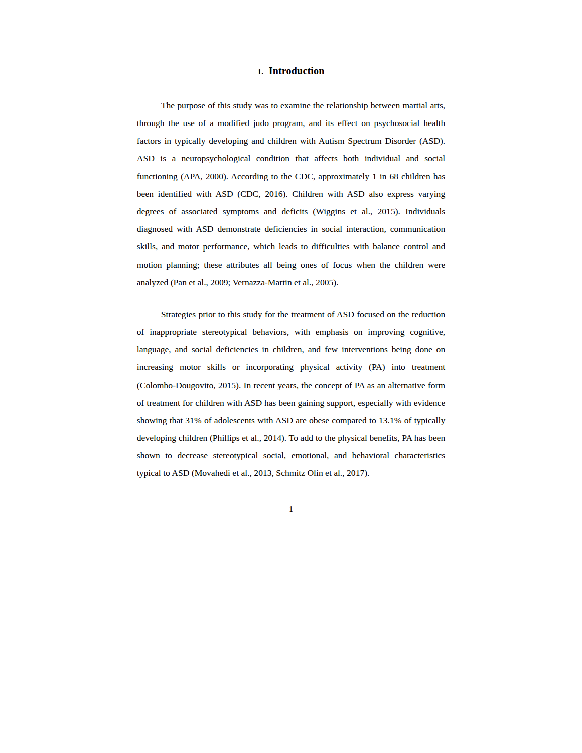1. Introduction
The purpose of this study was to examine the relationship between martial arts, through the use of a modified judo program, and its effect on psychosocial health factors in typically developing and children with Autism Spectrum Disorder (ASD). ASD is a neuropsychological condition that affects both individual and social functioning (APA, 2000). According to the CDC, approximately 1 in 68 children has been identified with ASD (CDC, 2016). Children with ASD also express varying degrees of associated symptoms and deficits (Wiggins et al., 2015). Individuals diagnosed with ASD demonstrate deficiencies in social interaction, communication skills, and motor performance, which leads to difficulties with balance control and motion planning; these attributes all being ones of focus when the children were analyzed (Pan et al., 2009; Vernazza-Martin et al., 2005).
Strategies prior to this study for the treatment of ASD focused on the reduction of inappropriate stereotypical behaviors, with emphasis on improving cognitive, language, and social deficiencies in children, and few interventions being done on increasing motor skills or incorporating physical activity (PA) into treatment (Colombo-Dougovito, 2015). In recent years, the concept of PA as an alternative form of treatment for children with ASD has been gaining support, especially with evidence showing that 31% of adolescents with ASD are obese compared to 13.1% of typically developing children (Phillips et al., 2014). To add to the physical benefits, PA has been shown to decrease stereotypical social, emotional, and behavioral characteristics typical to ASD (Movahedi et al., 2013, Schmitz Olin et al., 2017).
1